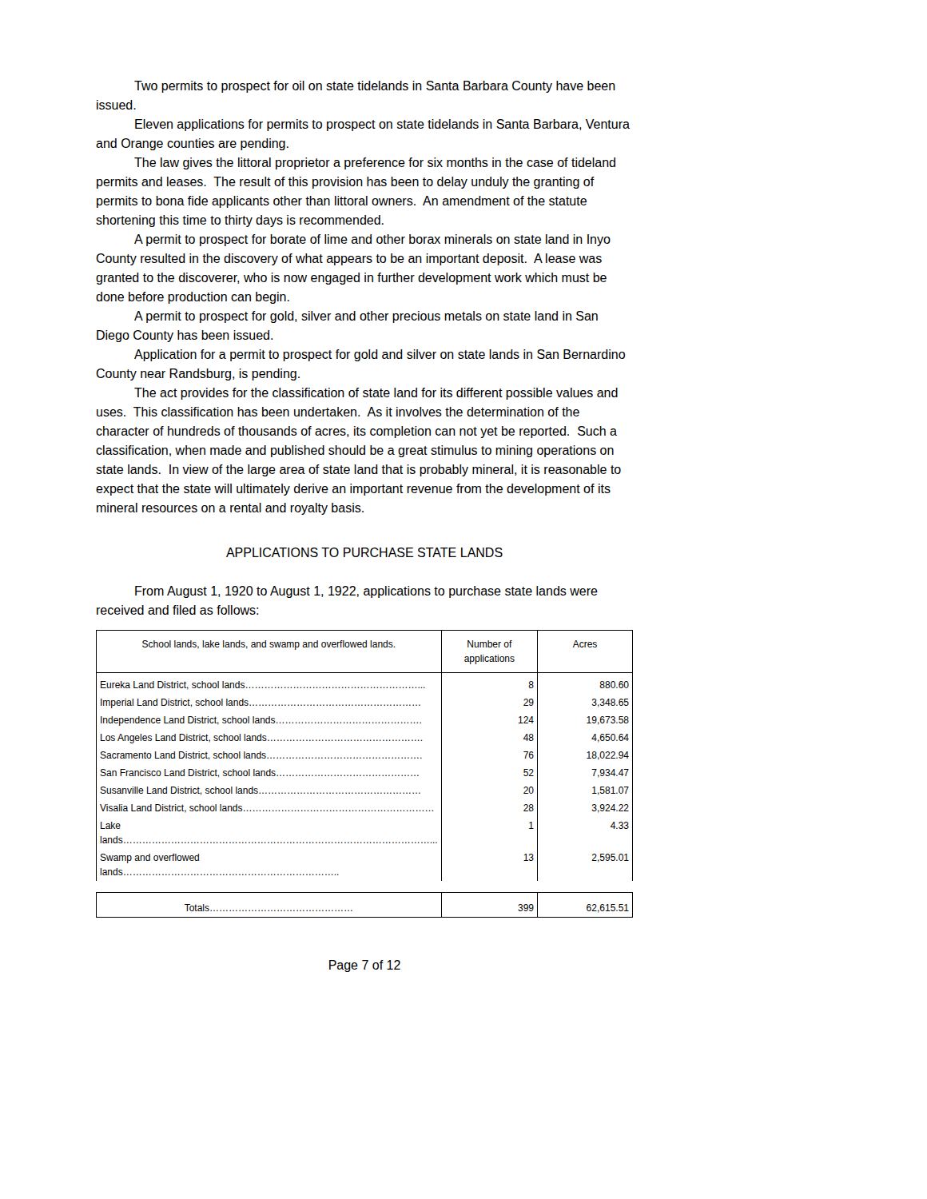Two permits to prospect for oil on state tidelands in Santa Barbara County have been issued.
Eleven applications for permits to prospect on state tidelands in Santa Barbara, Ventura and Orange counties are pending.
The law gives the littoral proprietor a preference for six months in the case of tideland permits and leases. The result of this provision has been to delay unduly the granting of permits to bona fide applicants other than littoral owners. An amendment of the statute shortening this time to thirty days is recommended.
A permit to prospect for borate of lime and other borax minerals on state land in Inyo County resulted in the discovery of what appears to be an important deposit. A lease was granted to the discoverer, who is now engaged in further development work which must be done before production can begin.
A permit to prospect for gold, silver and other precious metals on state land in San Diego County has been issued.
Application for a permit to prospect for gold and silver on state lands in San Bernardino County near Randsburg, is pending.
The act provides for the classification of state land for its different possible values and uses. This classification has been undertaken. As it involves the determination of the character of hundreds of thousands of acres, its completion can not yet be reported. Such a classification, when made and published should be a great stimulus to mining operations on state lands. In view of the large area of state land that is probably mineral, it is reasonable to expect that the state will ultimately derive an important revenue from the development of its mineral resources on a rental and royalty basis.
APPLICATIONS TO PURCHASE STATE LANDS
From August 1, 1920 to August 1, 1922, applications to purchase state lands were received and filed as follows:
| School lands, lake lands, and swamp and overflowed lands. | Number of applications | Acres |
| --- | --- | --- |
| Eureka Land District, school lands………………………………………………... | 8 | 880.60 |
| Imperial Land District, school lands……………………………………………… | 29 | 3,348.65 |
| Independence Land District, school lands………………………………………. | 124 | 19,673.58 |
| Los Angeles Land District, school lands…………………………………………. | 48 | 4,650.64 |
| Sacramento Land District, school lands…………………………………………. | 76 | 18,022.94 |
| San Francisco Land District, school lands……………………………………… | 52 | 7,934.47 |
| Susanville Land District, school lands…………………………………………… | 20 | 1,581.07 |
| Visalia Land District, school lands…………………………………………………… | 28 | 3,924.22 |
| Lake lands……………………………………………………………………………………... | 1 | 4.33 |
| Swamp and overflowed lands………………………………………………………….. | 13 | 2,595.01 |
| Totals……………………………………… | 399 | 62,615.51 |
Page 7 of 12